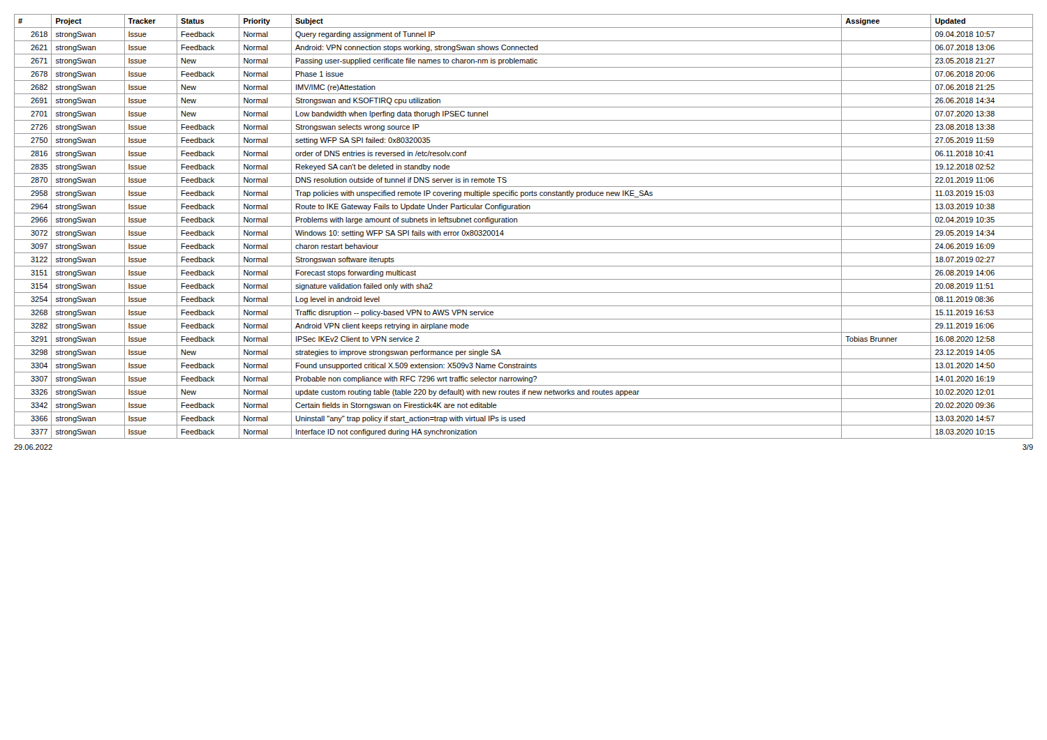| # | Project | Tracker | Status | Priority | Subject | Assignee | Updated |
| --- | --- | --- | --- | --- | --- | --- | --- |
| 2618 | strongSwan | Issue | Feedback | Normal | Query regarding assignment of Tunnel IP | | 09.04.2018 10:57 |
| 2621 | strongSwan | Issue | Feedback | Normal | Android: VPN connection stops working, strongSwan shows Connected | | 06.07.2018 13:06 |
| 2671 | strongSwan | Issue | New | Normal | Passing user-supplied cerificate file names to charon-nm is problematic | | 23.05.2018 21:27 |
| 2678 | strongSwan | Issue | Feedback | Normal | Phase 1 issue | | 07.06.2018 20:06 |
| 2682 | strongSwan | Issue | New | Normal | IMV/IMC (re)Attestation | | 07.06.2018 21:25 |
| 2691 | strongSwan | Issue | New | Normal | Strongswan and KSOFTIRQ cpu utilization | | 26.06.2018 14:34 |
| 2701 | strongSwan | Issue | New | Normal | Low bandwidth when Iperfing data thorugh IPSEC tunnel | | 07.07.2020 13:38 |
| 2726 | strongSwan | Issue | Feedback | Normal | Strongswan selects wrong source IP | | 23.08.2018 13:38 |
| 2750 | strongSwan | Issue | Feedback | Normal | setting WFP SA SPI failed: 0x80320035 | | 27.05.2019 11:59 |
| 2816 | strongSwan | Issue | Feedback | Normal | order of DNS entries is reversed in /etc/resolv.conf | | 06.11.2018 10:41 |
| 2835 | strongSwan | Issue | Feedback | Normal | Rekeyed SA can't be deleted in standby node | | 19.12.2018 02:52 |
| 2870 | strongSwan | Issue | Feedback | Normal | DNS resolution outside of tunnel if DNS server is in remote TS | | 22.01.2019 11:06 |
| 2958 | strongSwan | Issue | Feedback | Normal | Trap policies with unspecified remote IP covering multiple specific ports constantly produce new IKE_SAs | | 11.03.2019 15:03 |
| 2964 | strongSwan | Issue | Feedback | Normal | Route to IKE Gateway Fails to Update Under Particular Configuration | | 13.03.2019 10:38 |
| 2966 | strongSwan | Issue | Feedback | Normal | Problems with large amount of subnets in leftsubnet configuration | | 02.04.2019 10:35 |
| 3072 | strongSwan | Issue | Feedback | Normal | Windows 10: setting WFP SA SPI fails with error 0x80320014 | | 29.05.2019 14:34 |
| 3097 | strongSwan | Issue | Feedback | Normal | charon restart behaviour | | 24.06.2019 16:09 |
| 3122 | strongSwan | Issue | Feedback | Normal | Strongswan software iterupts | | 18.07.2019 02:27 |
| 3151 | strongSwan | Issue | Feedback | Normal | Forecast stops forwarding multicast | | 26.08.2019 14:06 |
| 3154 | strongSwan | Issue | Feedback | Normal | signature validation failed only with sha2 | | 20.08.2019 11:51 |
| 3254 | strongSwan | Issue | Feedback | Normal | Log level in android level | | 08.11.2019 08:36 |
| 3268 | strongSwan | Issue | Feedback | Normal | Traffic disruption -- policy-based VPN to AWS VPN service | | 15.11.2019 16:53 |
| 3282 | strongSwan | Issue | Feedback | Normal | Android VPN client keeps retrying in airplane mode | | 29.11.2019 16:06 |
| 3291 | strongSwan | Issue | Feedback | Normal | IPSec IKEv2 Client to VPN service 2 | Tobias Brunner | 16.08.2020 12:58 |
| 3298 | strongSwan | Issue | New | Normal | strategies to improve strongswan performance per single SA | | 23.12.2019 14:05 |
| 3304 | strongSwan | Issue | Feedback | Normal | Found unsupported critical X.509 extension: X509v3 Name Constraints | | 13.01.2020 14:50 |
| 3307 | strongSwan | Issue | Feedback | Normal | Probable non compliance with RFC 7296 wrt traffic selector narrowing? | | 14.01.2020 16:19 |
| 3326 | strongSwan | Issue | New | Normal | update custom routing table (table 220 by default) with new routes if new networks and routes appear | | 10.02.2020 12:01 |
| 3342 | strongSwan | Issue | Feedback | Normal | Certain fields in Storngswan on Firestick4K are not editable | | 20.02.2020 09:36 |
| 3366 | strongSwan | Issue | Feedback | Normal | Uninstall "any" trap policy if start_action=trap with virtual IPs is used | | 13.03.2020 14:57 |
| 3377 | strongSwan | Issue | Feedback | Normal | Interface ID not configured during HA synchronization | | 18.03.2020 10:15 |
29.06.2022 3/9